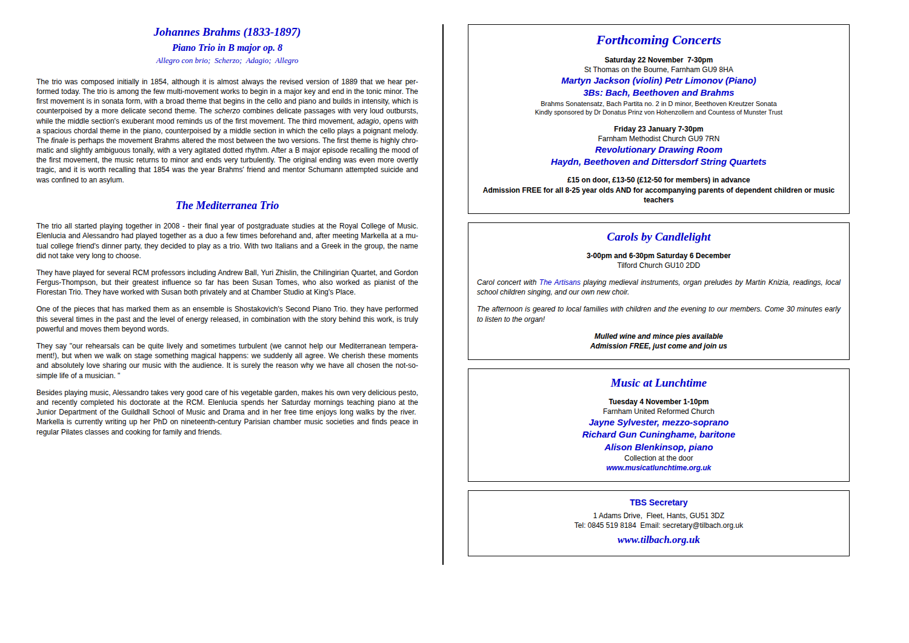Johannes Brahms (1833-1897)
Piano Trio in B major op. 8
Allegro con brio; Scherzo; Adagio; Allegro
The trio was composed initially in 1854, although it is almost always the revised version of 1889 that we hear performed today. The trio is among the few multi-movement works to begin in a major key and end in the tonic minor. The first movement is in sonata form, with a broad theme that begins in the cello and piano and builds in intensity, which is counterpoised by a more delicate second theme. The scherzo combines delicate passages with very loud outbursts, while the middle section's exuberant mood reminds us of the first movement. The third movement, adagio, opens with a spacious chordal theme in the piano, counterpoised by a middle section in which the cello plays a poignant melody. The finale is perhaps the movement Brahms altered the most between the two versions. The first theme is highly chromatic and slightly ambiguous tonally, with a very agitated dotted rhythm. After a B major episode recalling the mood of the first movement, the music returns to minor and ends very turbulently. The original ending was even more overtly tragic, and it is worth recalling that 1854 was the year Brahms' friend and mentor Schumann attempted suicide and was confined to an asylum.
The Mediterranea Trio
The trio all started playing together in 2008 - their final year of postgraduate studies at the Royal College of Music. Elenlucia and Alessandro had played together as a duo a few times beforehand and, after meeting Markella at a mutual college friend's dinner party, they decided to play as a trio. With two Italians and a Greek in the group, the name did not take very long to choose.
They have played for several RCM professors including Andrew Ball, Yuri Zhislin, the Chilingirian Quartet, and Gordon Fergus-Thompson, but their greatest influence so far has been Susan Tomes, who also worked as pianist of the Florestan Trio. They have worked with Susan both privately and at Chamber Studio at King's Place.
One of the pieces that has marked them as an ensemble is Shostakovich's Second Piano Trio. they have performed this several times in the past and the level of energy released, in combination with the story behind this work, is truly powerful and moves them beyond words.
They say "our rehearsals can be quite lively and sometimes turbulent (we cannot help our Mediterranean temperament!), but when we walk on stage something magical happens: we suddenly all agree. We cherish these moments and absolutely love sharing our music with the audience. It is surely the reason why we have all chosen the not-so-simple life of a musician. "
Besides playing music, Alessandro takes very good care of his vegetable garden, makes his own very delicious pesto, and recently completed his doctorate at the RCM. Elenlucia spends her Saturday mornings teaching piano at the Junior Department of the Guildhall School of Music and Drama and in her free time enjoys long walks by the river. Markella is currently writing up her PhD on nineteenth-century Parisian chamber music societies and finds peace in regular Pilates classes and cooking for family and friends.
Forthcoming Concerts
Saturday 22 November 7-30pm
St Thomas on the Bourne, Farnham GU9 8HA
Martyn Jackson (violin) Petr Limonov (Piano)
3Bs: Bach, Beethoven and Brahms
Brahms Sonatensatz, Bach Partita no. 2 in D minor, Beethoven Kreutzer Sonata
Kindly sponsored by Dr Donatus Prinz von Hohenzollern and Countess of Munster Trust
Friday 23 January 7-30pm
Farnham Methodist Church GU9 7RN
Revolutionary Drawing Room
Haydn, Beethoven and Dittersdorf String Quartets
£15 on door, £13-50 (£12-50 for members) in advance
Admission FREE for all 8-25 year olds AND for accompanying parents of dependent children or music teachers
Carols by Candlelight
3-00pm and 6-30pm Saturday 6 December
Tilford Church GU10 2DD
Carol concert with The Artisans playing medieval instruments, organ preludes by Martin Knizia, readings, local school children singing, and our own new choir.
The afternoon is geared to local families with children and the evening to our members. Come 30 minutes early to listen to the organ!
Mulled wine and mince pies available
Admission FREE, just come and join us
Music at Lunchtime
Tuesday 4 November 1-10pm
Farnham United Reformed Church
Jayne Sylvester, mezzo-soprano
Richard Gun Cuninghame, baritone
Alison Blenkinsop, piano
Collection at the door
www.musicatlunchtime.org.uk
TBS Secretary
1 Adams Drive, Fleet, Hants, GU51 3DZ
Tel: 0845 519 8184 Email: secretary@tilbach.org.uk
www.tilbach.org.uk